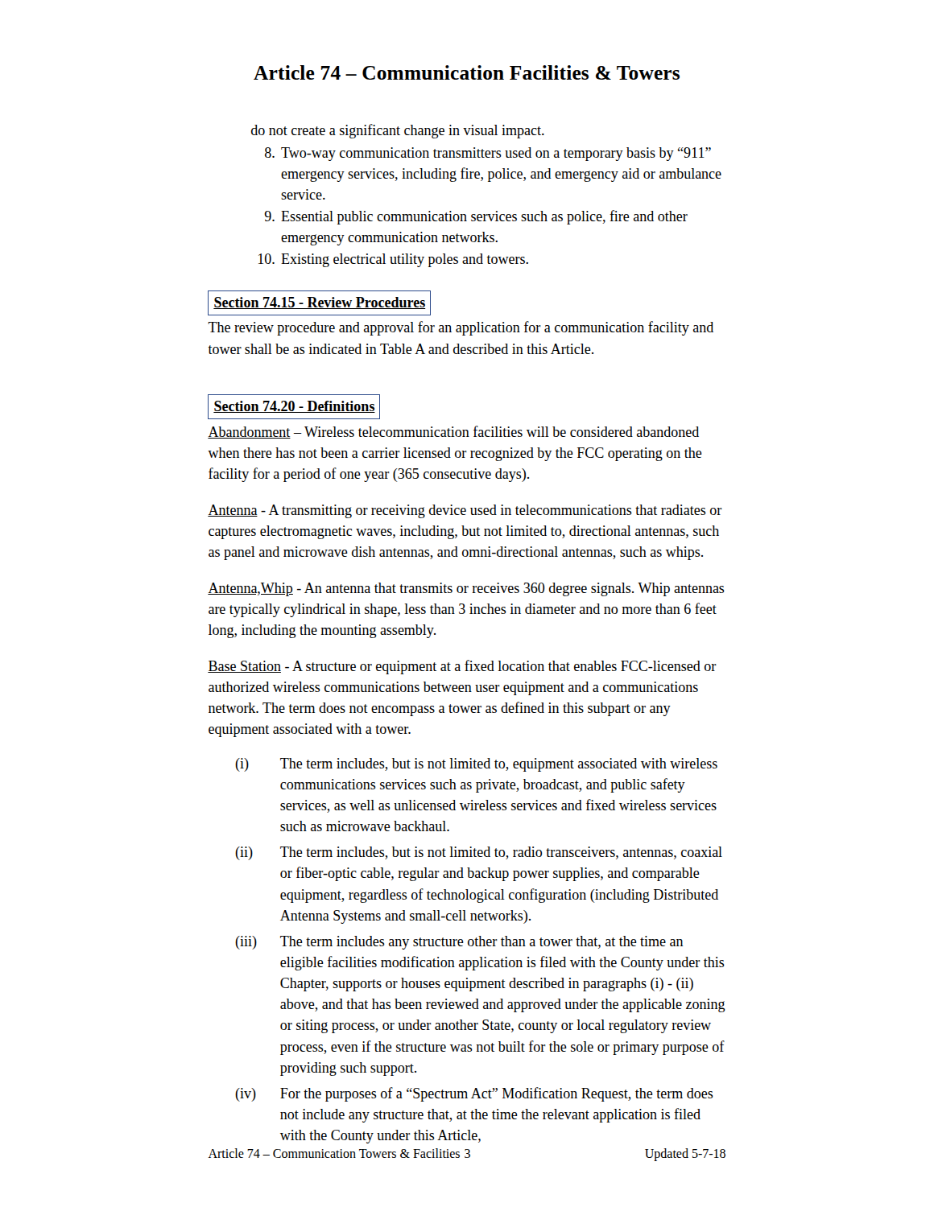Article 74 – Communication Facilities & Towers
do not create a significant change in visual impact.
8. Two-way communication transmitters used on a temporary basis by “911” emergency services, including fire, police, and emergency aid or ambulance service.
9. Essential public communication services such as police, fire and other emergency communication networks.
10. Existing electrical utility poles and towers.
Section 74.15 - Review Procedures
The review procedure and approval for an application for a communication facility and tower shall be as indicated in Table A and described in this Article.
Section 74.20 - Definitions
Abandonment – Wireless telecommunication facilities will be considered abandoned when there has not been a carrier licensed or recognized by the FCC operating on the facility for a period of one year (365 consecutive days).
Antenna - A transmitting or receiving device used in telecommunications that radiates or captures electromagnetic waves, including, but not limited to, directional antennas, such as panel and microwave dish antennas, and omni-directional antennas, such as whips.
Antenna,Whip - An antenna that transmits or receives 360 degree signals. Whip antennas are typically cylindrical in shape, less than 3 inches in diameter and no more than 6 feet long, including the mounting assembly.
Base Station - A structure or equipment at a fixed location that enables FCC-licensed or authorized wireless communications between user equipment and a communications network. The term does not encompass a tower as defined in this subpart or any equipment associated with a tower.
(i) The term includes, but is not limited to, equipment associated with wireless communications services such as private, broadcast, and public safety services, as well as unlicensed wireless services and fixed wireless services such as microwave backhaul.
(ii) The term includes, but is not limited to, radio transceivers, antennas, coaxial or fiber-optic cable, regular and backup power supplies, and comparable equipment, regardless of technological configuration (including Distributed Antenna Systems and small-cell networks).
(iii) The term includes any structure other than a tower that, at the time an eligible facilities modification application is filed with the County under this Chapter, supports or houses equipment described in paragraphs (i) - (ii) above, and that has been reviewed and approved under the applicable zoning or siting process, or under another State, county or local regulatory review process, even if the structure was not built for the sole or primary purpose of providing such support.
(iv) For the purposes of a “Spectrum Act” Modification Request, the term does not include any structure that, at the time the relevant application is filed with the County under this Article,
Article 74 – Communication Towers & Facilities
3
Updated 5-7-18